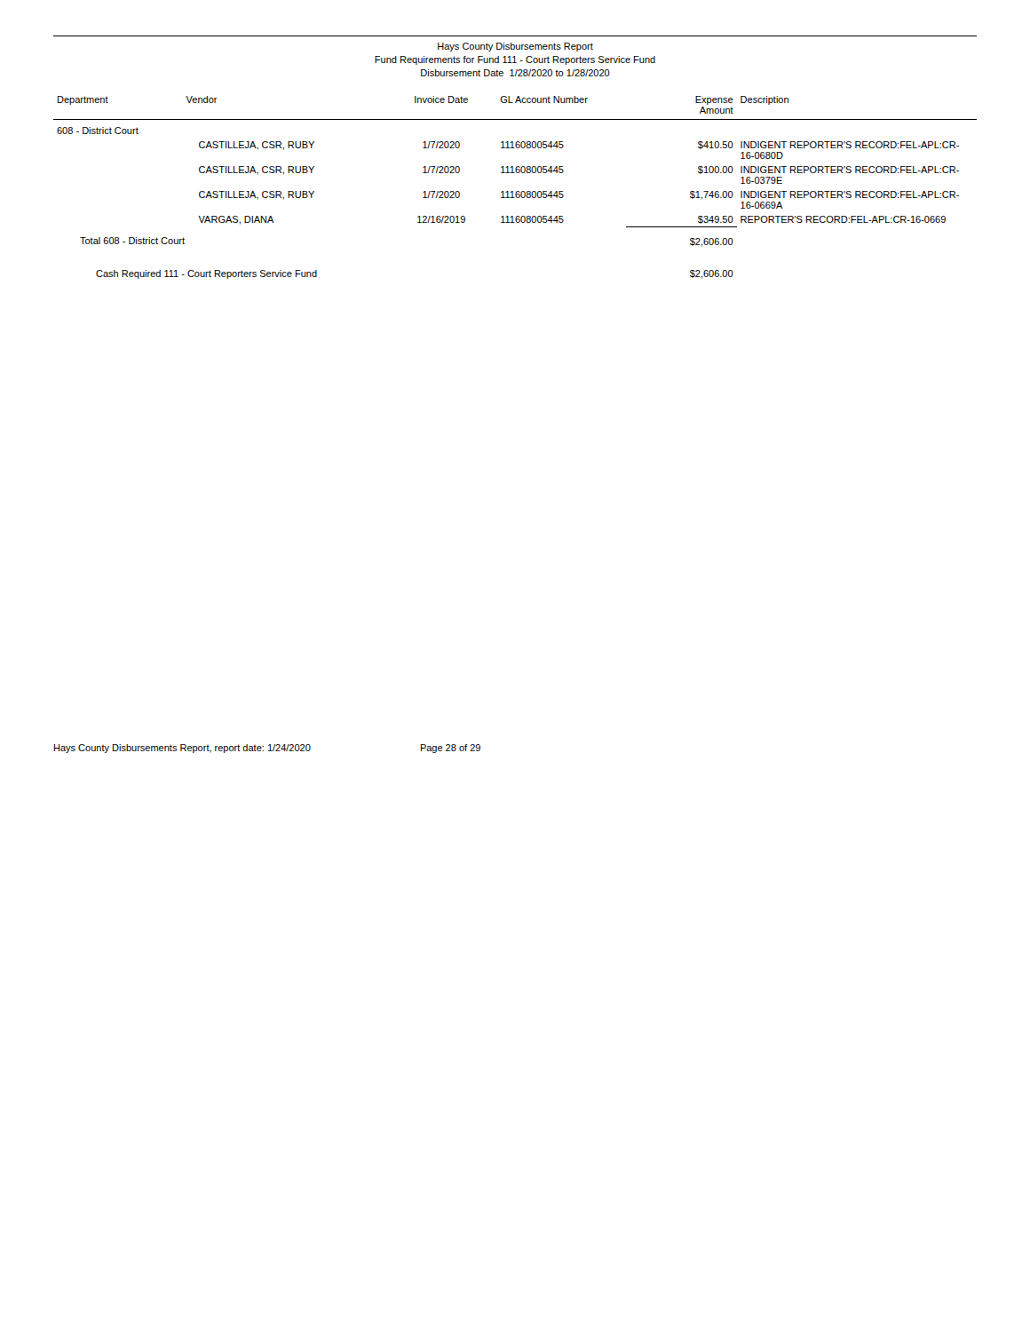Hays County Disbursements Report
Fund Requirements for Fund 111 - Court Reporters Service Fund
Disbursement Date 1/28/2020 to 1/28/2020
| Department | Vendor | Invoice Date | GL Account Number | Expense Amount | Description |
| --- | --- | --- | --- | --- | --- |
| 608 - District Court |
| | CASTILLEJA, CSR, RUBY | 1/7/2020 | 111608005445 | $410.50 | INDIGENT REPORTER'S RECORD:FEL-APL:CR-16-0680D |
| | CASTILLEJA, CSR, RUBY | 1/7/2020 | 111608005445 | $100.00 | INDIGENT REPORTER'S RECORD:FEL-APL:CR-16-0379E |
| | CASTILLEJA, CSR, RUBY | 1/7/2020 | 111608005445 | $1,746.00 | INDIGENT REPORTER'S RECORD:FEL-APL:CR-16-0669A |
| | VARGAS, DIANA | 12/16/2019 | 111608005445 | $349.50 | REPORTER'S RECORD:FEL-APL:CR-16-0669 |
| Total 608 - District Court | | | $2,606.00 | |
| Cash Required 111 - Court Reporters Service Fund | | $2,606.00 | |
Hays County Disbursements Report, report date: 1/24/2020 Page 28 of 29